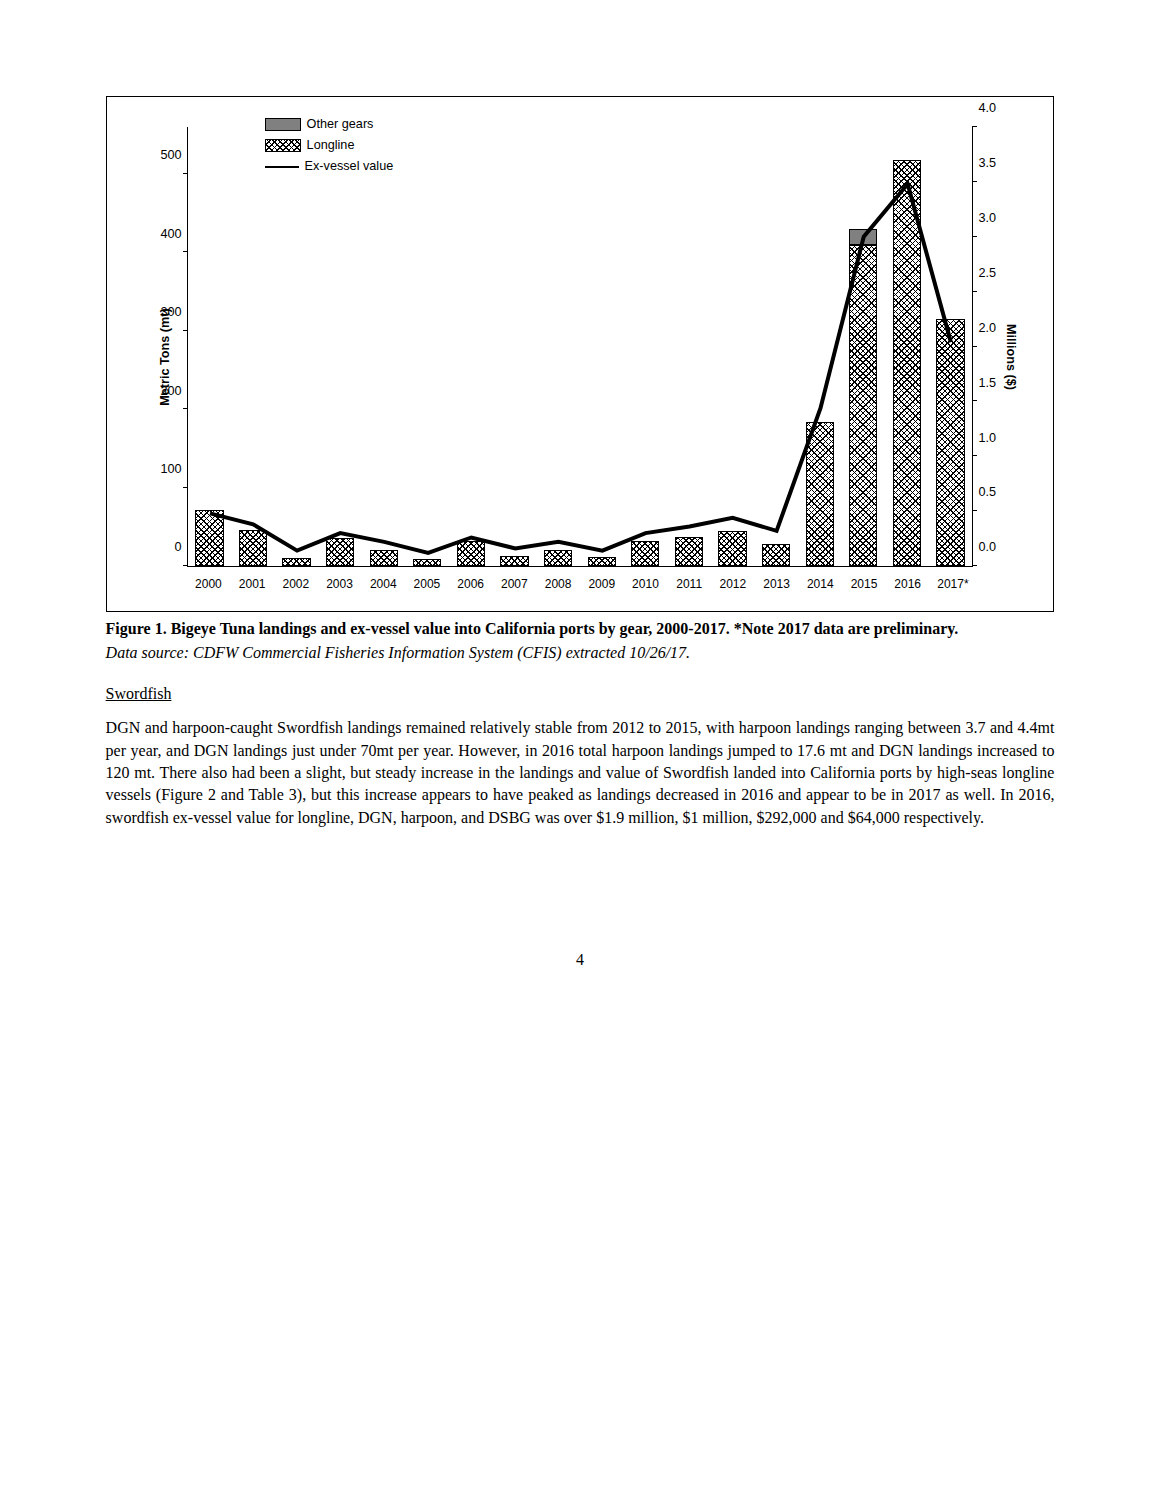Metric Tons (mt)
Millions ($)
Other gears
Longline
Ex-vessel value
0
100
200
300
400
500
0.0
0.5
1.0
1.5
2.0
2.5
3.0
3.5
4.0
200020012002200320042005 200620072008200920102011 201220132014201520162017*
Figure 1. Bigeye Tuna landings and ex-vessel value into California ports by gear, 2000-2017. *Note 2017 data are preliminary.
Data source: CDFW Commercial Fisheries Information System (CFIS) extracted 10/26/17.
Swordfish
DGN and harpoon-caught Swordfish landings remained relatively stable from 2012 to 2015, with harpoon landings ranging between 3.7 and 4.4mt per year, and DGN landings just under 70mt per year. However, in 2016 total harpoon landings jumped to 17.6 mt and DGN landings increased to 120 mt. There also had been a slight, but steady increase in the landings and value of Swordfish landed into California ports by high-seas longline vessels (Figure 2 and Table 3), but this increase appears to have peaked as landings decreased in 2016 and appear to be in 2017 as well. In 2016, swordfish ex-vessel value for longline, DGN, harpoon, and DSBG was over $1.9 million, $1 million, $292,000 and $64,000 respectively.
4